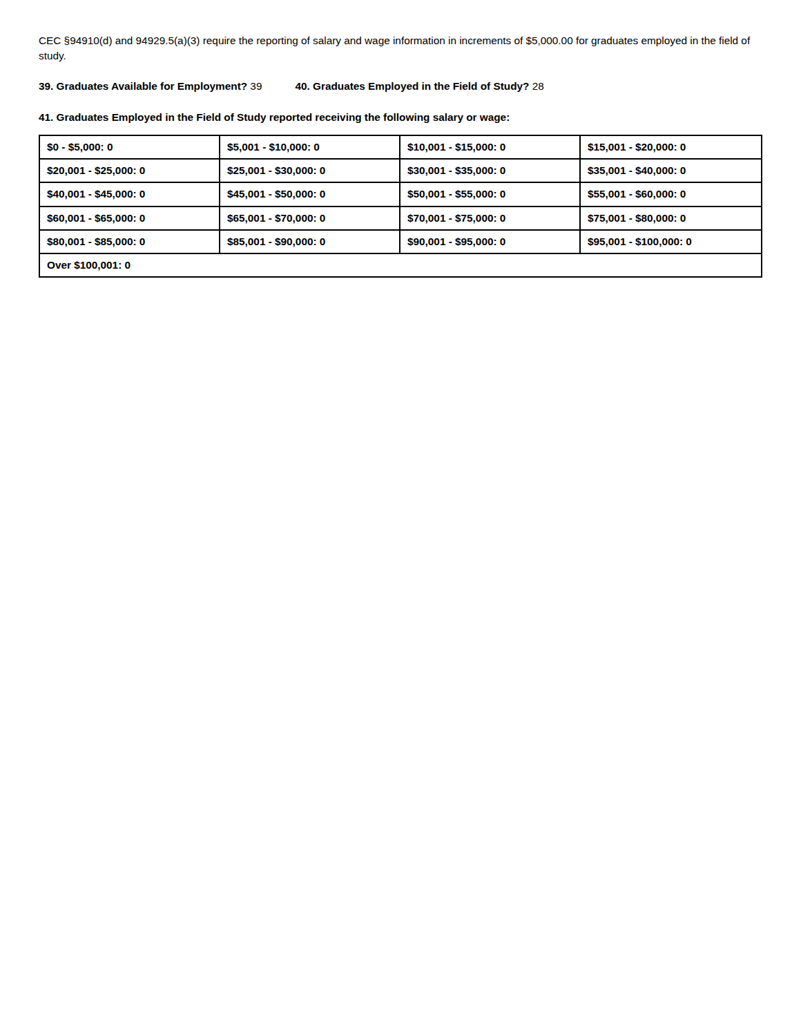CEC §94910(d) and 94929.5(a)(3) require the reporting of salary and wage information in increments of $5,000.00 for graduates employed in the field of study.
39. Graduates Available for Employment? 39 40. Graduates Employed in the Field of Study? 28
41. Graduates Employed in the Field of Study reported receiving the following salary or wage:
| $0 - $5,000: 0 | $5,001 - $10,000: 0 | $10,001 - $15,000: 0 | $15,001 - $20,000: 0 |
| $20,001 - $25,000: 0 | $25,001 - $30,000: 0 | $30,001 - $35,000: 0 | $35,001 - $40,000: 0 |
| $40,001 - $45,000: 0 | $45,001 - $50,000: 0 | $50,001 - $55,000: 0 | $55,001 - $60,000: 0 |
| $60,001 - $65,000: 0 | $65,001 - $70,000: 0 | $70,001 - $75,000: 0 | $75,001 - $80,000: 0 |
| $80,001 - $85,000: 0 | $85,001 - $90,000: 0 | $90,001 - $95,000: 0 | $95,001 - $100,000: 0 |
| Over $100,001: 0 |